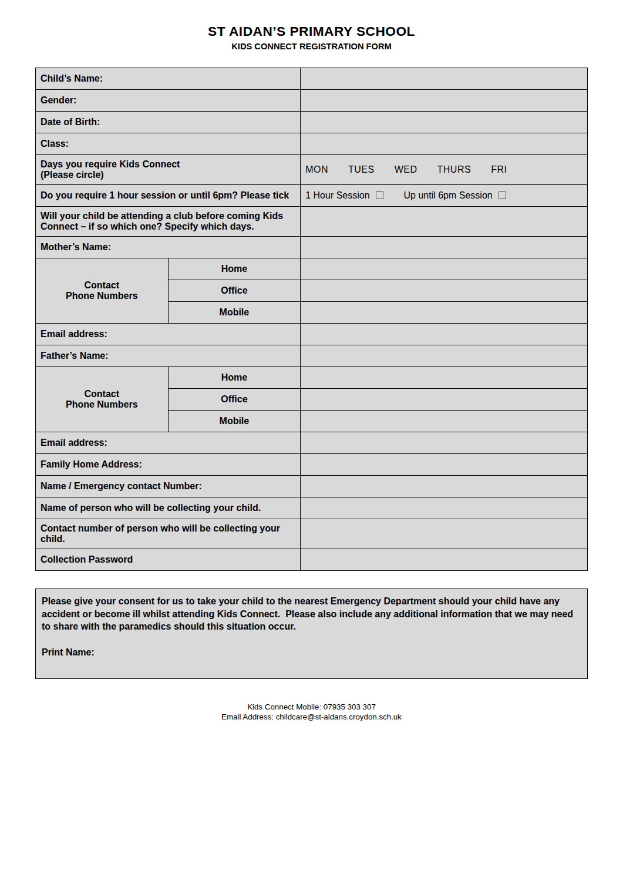ST AIDAN’S PRIMARY SCHOOL
KIDS CONNECT REGISTRATION FORM
| Child’s Name: | |
| Gender: | |
| Date of Birth: | |
| Class: | |
| Days you require Kids Connect (Please circle) | MON TUES WED THURS FRI |
| Do you require 1 hour session or until 6pm? Please tick | 1 Hour Session Up until 6pm Session |
| Will your child be attending a club before coming Kids Connect – if so which one? Specify which days. | |
| Mother’s Name: | |
| Contact Phone Numbers | Home | |
| Office | |
| Mobile | |
| Email address: | |
| Father’s Name: | |
| Contact Phone Numbers | Home | |
| Office | |
| Mobile | |
| Email address: | |
| Family Home Address: | |
| Name / Emergency contact Number: | |
| Name of person who will be collecting your child. | |
| Contact number of person who will be collecting your child. | |
| Collection Password | |
Please give your consent for us to take your child to the nearest Emergency Department should your child have any accident or become ill whilst attending Kids Connect. Please also include any additional information that we may need to share with the paramedics should this situation occur.
Print Name:
Kids Connect Mobile: 07935 303 307
Email Address: childcare@st-aidans.croydon.sch.uk